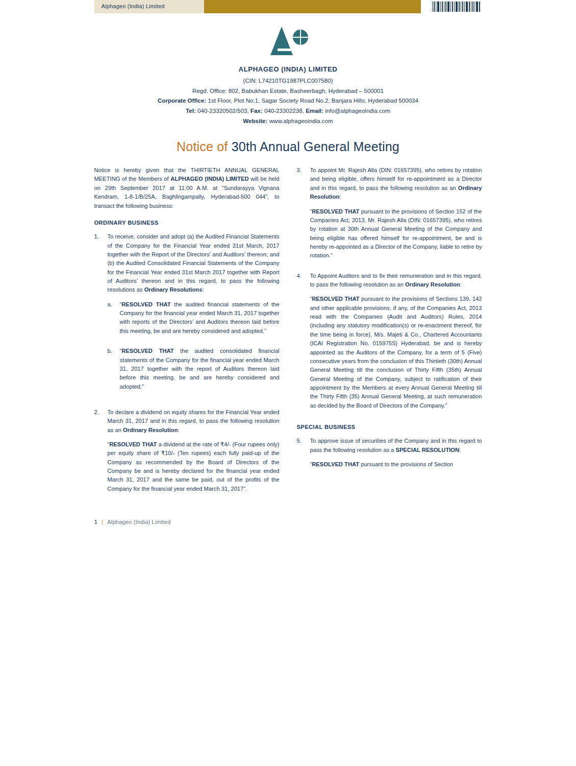Alphageo (India) Limited
ALPHAGEO (INDIA) LIMITED
(CIN: L74210TG1987PLC007580)
Regd. Office: 802, Babukhan Estate, Basheerbagh, Hyderabad – 500001
Corporate Office: 1st Floor, Plot No.1, Sagar Society Road No.2, Banjara Hills, Hyderabad 500034
Tel: 040-23320502/503, Fax: 040-23302238, Email: info@alphageoindia.com
Website: www.alphageoindia.com
Notice of 30th Annual General Meeting
Notice is hereby given that the THIRTIETH ANNUAL GENERAL MEETING of the Members of ALPHAGEO (INDIA) LIMITED will be held on 29th September 2017 at 11:00 A.M. at “Sundarayya Vignana Kendram, 1-8-1/B/25A, Baghlingampally, Hyderabad-500 044”, to transact the following business:
ORDINARY BUSINESS
1.
To receive, consider and adopt (a) the Audited Financial Statements of the Company for the Financial Year ended 31st March, 2017 together with the Report of the Directors’ and Auditors’ thereon; and (b) the Audited Consolidated Financial Statements of the Company for the Financial Year ended 31st March 2017 together with Report of Auditors’ thereon and in this regard, to pass the following resolutions as Ordinary Resolutions:
a.
“RESOLVED THAT the audited financial statements of the Company for the financial year ended March 31, 2017 together with reports of the Directors’ and Auditors thereon laid before this meeting, be and are hereby considered and adopted.”
b.
“RESOLVED THAT the audited consolidated financial statements of the Company for the financial year ended March 31, 2017 together with the report of Auditors thereon laid before this meeting, be and are hereby considered and adopted.”
2.
To declare a dividend on equity shares for the Financial Year ended March 31, 2017 and in this regard, to pass the following resolution as an Ordinary Resolution:
“RESOLVED THAT a dividend at the rate of ₹4/- (Four rupees only) per equity share of ₹10/- (Ten rupees) each fully paid-up of the Company as recommended by the Board of Directors of the Company be and is hereby declared for the financial year ended March 31, 2017 and the same be paid, out of the profits of the Company for the financial year ended March 31, 2017”.
3.
To appoint Mr. Rajesh Alla (DIN: 01657395), who retires by rotation and being eligible, offers himself for re-appointment as a Director and in this regard, to pass the following resolution as an Ordinary Resolution:
“RESOLVED THAT pursuant to the provisions of Section 152 of the Companies Act, 2013, Mr. Rajesh Alla (DIN: 01657395), who retires by rotation at 30th Annual General Meeting of the Company and being eligible has offered himself for re-appointment, be and is hereby re-appointed as a Director of the Company, liable to retire by rotation.”
4.
To Appoint Auditors and to fix their remuneration and in this regard, to pass the following resolution as an Ordinary Resolution:
“RESOLVED THAT pursuant to the provisions of Sections 139, 142 and other applicable provisions, if any, of the Companies Act, 2013 read with the Companies (Audit and Auditors) Rules, 2014 (including any statutory modification(s) or re-enactment thereof, for the time being in force), M/s. Majeti & Co., Chartered Accountants (ICAI Registration No. 015975S) Hyderabad, be and is hereby appointed as the Auditors of the Company, for a term of 5 (Five) consecutive years from the conclusion of this Thirtieth (30th) Annual General Meeting till the conclusion of Thirty Fifth (35th) Annual General Meeting of the Company, subject to ratification of their appointment by the Members at every Annual General Meeting till the Thirty Fifth (35) Annual General Meeting, at such remuneration as decided by the Board of Directors of the Company.”
SPECIAL BUSINESS
5.
To approve issue of securities of the Company and in this regard to pass the following resolution as a SPECIAL RESOLUTION:
“RESOLVED THAT pursuant to the provisions of Section
1 | Alphageo (India) Limited